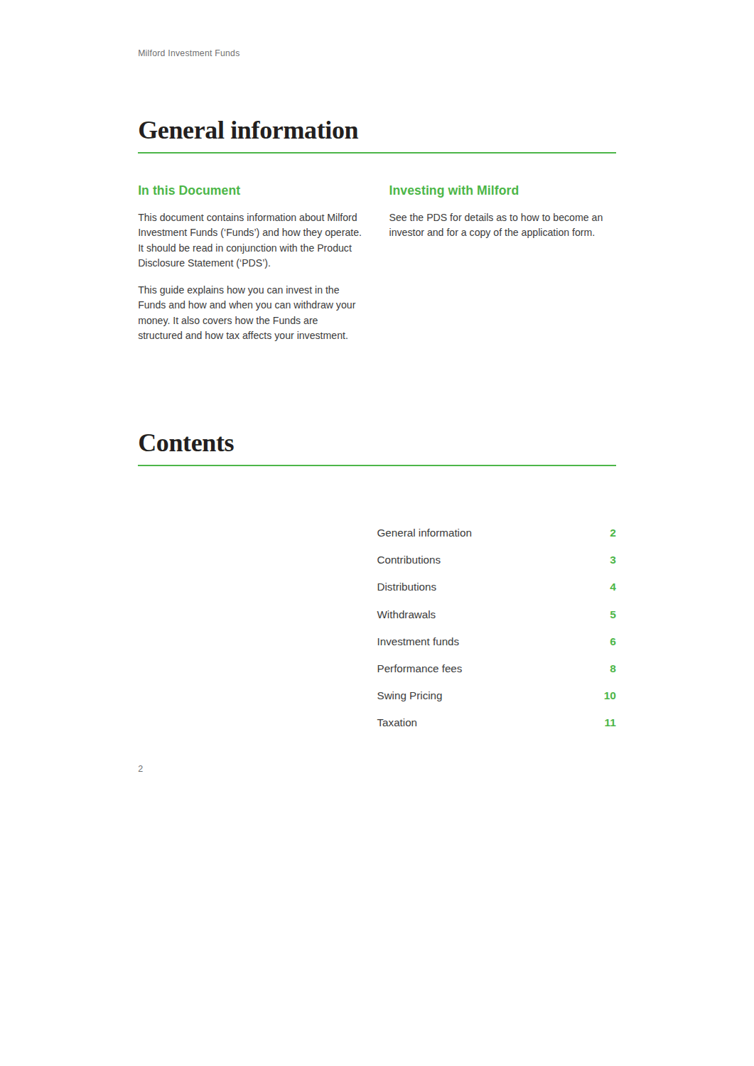Milford Investment Funds
General information
In this Document
This document contains information about Milford Investment Funds (‘Funds’) and how they operate. It should be read in conjunction with the Product Disclosure Statement (‘PDS’).
This guide explains how you can invest in the Funds and how and when you can withdraw your money. It also covers how the Funds are structured and how tax affects your investment.
Investing with Milford
See the PDS for details as to how to become an investor and for a copy of the application form.
Contents
General information 2
Contributions 3
Distributions 4
Withdrawals 5
Investment funds 6
Performance fees 8
Swing Pricing 10
Taxation 11
2